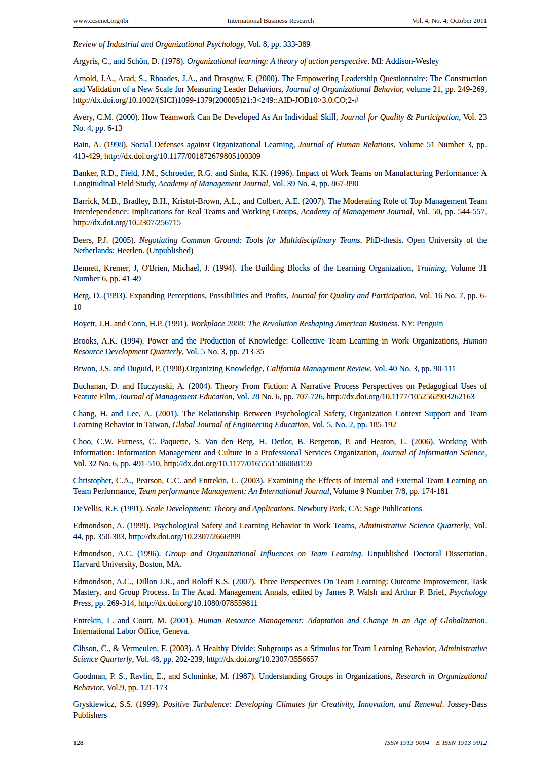www.ccsenet.org/ibr
International Business Research
Vol. 4, No. 4; October 2011
Review of Industrial and Organizational Psychology, Vol. 8, pp. 333-389
Argyris, C., and Schön, D. (1978). Organizational learning: A theory of action perspective. MI: Addison-Wesley
Arnold, J.A., Arad, S., Rhoades, J.A., and Drasgow, F. (2000). The Empowering Leadership Questionnaire: The Construction and Validation of a New Scale for Measuring Leader Behaviors, Journal of Organizational Behavior, volume 21, pp. 249-269, http://dx.doi.org/10.1002/(SICI)1099-1379(200005)21:3<249::AID-JOB10>3.0.CO;2-#
Avery, C.M. (2000). How Teamwork Can Be Developed As An Individual Skill, Journal for Quality & Participation, Vol. 23 No. 4, pp. 6-13
Bain, A. (1998). Social Defenses against Organizational Learning, Journal of Human Relations, Volume 51 Number 3, pp. 413-429, http://dx.doi.org/10.1177/001872679805100309
Banker, R.D., Field, J.M., Schroeder, R.G. and Sinha, K.K. (1996). Impact of Work Teams on Manufacturing Performance: A Longitudinal Field Study, Academy of Management Journal, Vol. 39 No. 4, pp. 867-890
Barrick, M.B., Bradley, B.H., Kristof-Brown, A.L., and Colbert, A.E. (2007). The Moderating Role of Top Management Team Interdependence: Implications for Real Teams and Working Groups, Academy of Management Journal, Vol. 50, pp. 544-557, http://dx.doi.org/10.2307/256715
Beers, P.J. (2005). Negotiating Common Ground: Tools for Multidisciplinary Teams. PhD-thesis. Open University of the Netherlands: Heerlen. (Unpublished)
Bennett, Kremer, J, O'Brien, Michael, J. (1994). The Building Blocks of the Learning Organization, Training, Volume 31 Number 6, pp. 41-49
Berg, D. (1993). Expanding Perceptions, Possibilities and Profits, Journal for Quality and Participation, Vol. 16 No. 7, pp. 6-10
Boyett, J.H. and Conn, H.P. (1991). Workplace 2000: The Revolution Reshaping American Business. NY: Penguin
Brooks, A.K. (1994). Power and the Production of Knowledge: Collective Team Learning in Work Organizations, Human Resource Development Quarterly, Vol. 5 No. 3, pp. 213-35
Brwon, J.S. and Duguid, P. (1998).Organizing Knowledge, California Management Review, Vol. 40 No. 3, pp. 90-111
Buchanan, D. and Huczynski, A. (2004). Theory From Fiction: A Narrative Process Perspectives on Pedagogical Uses of Feature Film, Journal of Management Education, Vol. 28 No. 6, pp. 707-726, http://dx.doi.org/10.1177/1052562903262163
Chang, H. and Lee, A. (2001). The Relationship Between Psychological Safety, Organization Context Support and Team Learning Behavior in Taiwan, Global Journal of Engineering Education, Vol. 5, No. 2, pp. 185-192
Choo, C.W. Furness, C. Paquette, S. Van den Berg, H. Detlor, B. Bergeron, P. and Heaton, L. (2006). Working With Information: Information Management and Culture in a Professional Services Organization, Journal of Information Science, Vol. 32 No. 6, pp. 491-510, http://dx.doi.org/10.1177/0165551506068159
Christopher, C.A., Pearson, C.C. and Entrekin, L. (2003). Examining the Effects of Internal and External Team Learning on Team Performance, Team performance Management: An International Journal, Volume 9 Number 7/8, pp. 174-181
DeVellis, R.F. (1991). Scale Development: Theory and Applications. Newbury Park, CA: Sage Publications
Edmondson, A. (1999). Psychological Safety and Learning Behavior in Work Teams, Administrative Science Quarterly, Vol. 44, pp. 350-383, http://dx.doi.org/10.2307/2666999
Edmondson, A.C. (1996). Group and Organizational Influences on Team Learning. Unpublished Doctoral Dissertation, Harvard University, Boston, MA.
Edmondson, A.C., Dillon J.R., and Roloff K.S. (2007). Three Perspectives On Team Learning: Outcome Improvement, Task Mastery, and Group Process. In The Acad. Management Annals, edited by James P. Walsh and Arthur P. Brief, Psychology Press, pp. 269-314, http://dx.doi.org/10.1080/078559811
Entrekin, L. and Court, M. (2001). Human Resource Management: Adaptation and Change in an Age of Globalization. International Labor Office, Geneva.
Gibson, C., & Vermeulen, F. (2003). A Healthy Divide: Subgroups as a Stimulus for Team Learning Behavior, Administrative Science Quarterly, Vol. 48, pp. 202-239, http://dx.doi.org/10.2307/3556657
Goodman, P. S., Ravlin, E., and Schminke, M. (1987). Understanding Groups in Organizations, Research in Organizational Behavior, Vol.9, pp. 121-173
Gryskiewicz, S.S. (1999). Positive Turbulence: Developing Climates for Creativity, Innovation, and Renewal. Jossey-Bass Publishers
128
ISSN 1913-9004 E-ISSN 1913-9012